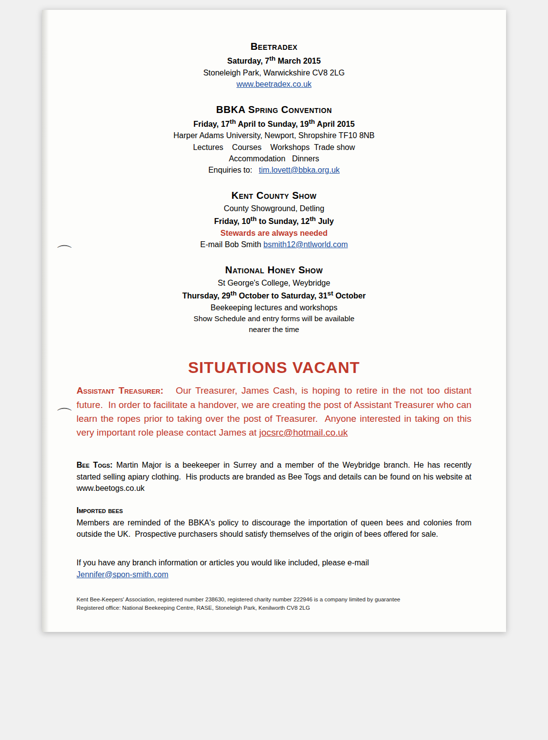⌒
⌒
Beetradex
Saturday, 7th March 2015
Stoneleigh Park, Warwickshire CV8 2LG
www.beetradex.co.uk
BBKA Spring Convention
Friday, 17th April to Sunday, 19th April 2015
Harper Adams University, Newport, Shropshire TF10 8NB
Lectures Courses Workshops Trade show
Accommodation Dinners
Enquiries to: tim.lovett@bbka.org.uk
Kent County Show
County Showground, Detling
Friday, 10th to Sunday, 12th July
Stewards are always needed
E-mail Bob Smith bsmith12@ntlworld.com
National Honey Show
St George's College, Weybridge
Thursday, 29th October to Saturday, 31st October
Beekeeping lectures and workshops
Show Schedule and entry forms will be available
nearer the time
SITUATIONS VACANT
Assistant Treasurer: Our Treasurer, James Cash, is hoping to retire in the not too distant future. In order to facilitate a handover, we are creating the post of Assistant Treasurer who can learn the ropes prior to taking over the post of Treasurer. Anyone interested in taking on this very important role please contact James at jocsrc@hotmail.co.uk
Bee Togs: Martin Major is a beekeeper in Surrey and a member of the Weybridge branch. He has recently started selling apiary clothing. His products are branded as Bee Togs and details can be found on his website at www.beetogs.co.uk
Imported bees
Members are reminded of the BBKA's policy to discourage the importation of queen bees and colonies from outside the UK. Prospective purchasers should satisfy themselves of the origin of bees offered for sale.
If you have any branch information or articles you would like included, please e-mail
Jennifer@spon-smith.com
Kent Bee-Keepers' Association, registered number 238630, registered charity number 222946 is a company limited by guarantee
Registered office: National Beekeeping Centre, RASE, Stoneleigh Park, Kenilworth CV8 2LG